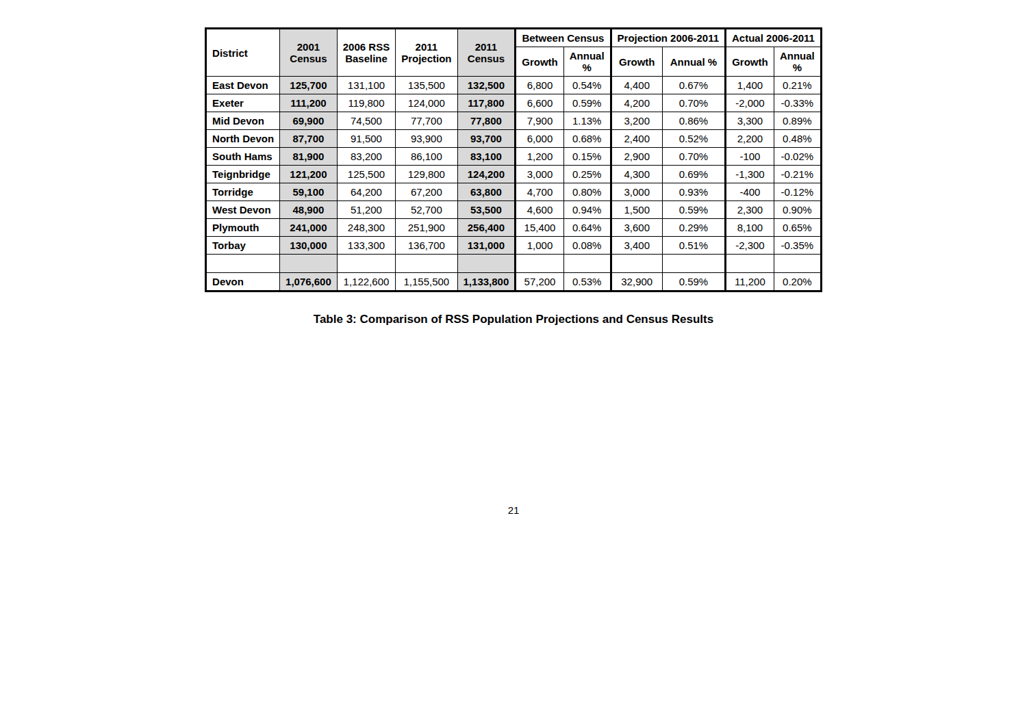Table 3: Comparison of RSS Population Projections and Census Results
| District | 2001 Census | 2006 RSS Baseline | 2011 Projection | 2011 Census | Between Census | Projection 2006-2011 | Actual 2006-2011 |
| --- | --- | --- | --- | --- | --- | --- | --- |
| Growth | Annual % | Growth | Annual % | Growth | Annual % |
| East Devon | 125,700 | 131,100 | 135,500 | 132,500 | 6,800 | 0.54% | 4,400 | 0.67% | 1,400 | 0.21% |
| Exeter | 111,200 | 119,800 | 124,000 | 117,800 | 6,600 | 0.59% | 4,200 | 0.70% | -2,000 | -0.33% |
| Mid Devon | 69,900 | 74,500 | 77,700 | 77,800 | 7,900 | 1.13% | 3,200 | 0.86% | 3,300 | 0.89% |
| North Devon | 87,700 | 91,500 | 93,900 | 93,700 | 6,000 | 0.68% | 2,400 | 0.52% | 2,200 | 0.48% |
| South Hams | 81,900 | 83,200 | 86,100 | 83,100 | 1,200 | 0.15% | 2,900 | 0.70% | -100 | -0.02% |
| Teignbridge | 121,200 | 125,500 | 129,800 | 124,200 | 3,000 | 0.25% | 4,300 | 0.69% | -1,300 | -0.21% |
| Torridge | 59,100 | 64,200 | 67,200 | 63,800 | 4,700 | 0.80% | 3,000 | 0.93% | -400 | -0.12% |
| West Devon | 48,900 | 51,200 | 52,700 | 53,500 | 4,600 | 0.94% | 1,500 | 0.59% | 2,300 | 0.90% |
| Plymouth | 241,000 | 248,300 | 251,900 | 256,400 | 15,400 | 0.64% | 3,600 | 0.29% | 8,100 | 0.65% |
| Torbay | 130,000 | 133,300 | 136,700 | 131,000 | 1,000 | 0.08% | 3,400 | 0.51% | -2,300 | -0.35% |
| Devon | 1,076,600 | 1,122,600 | 1,155,500 | 1,133,800 | 57,200 | 0.53% | 32,900 | 0.59% | 11,200 | 0.20% |
21